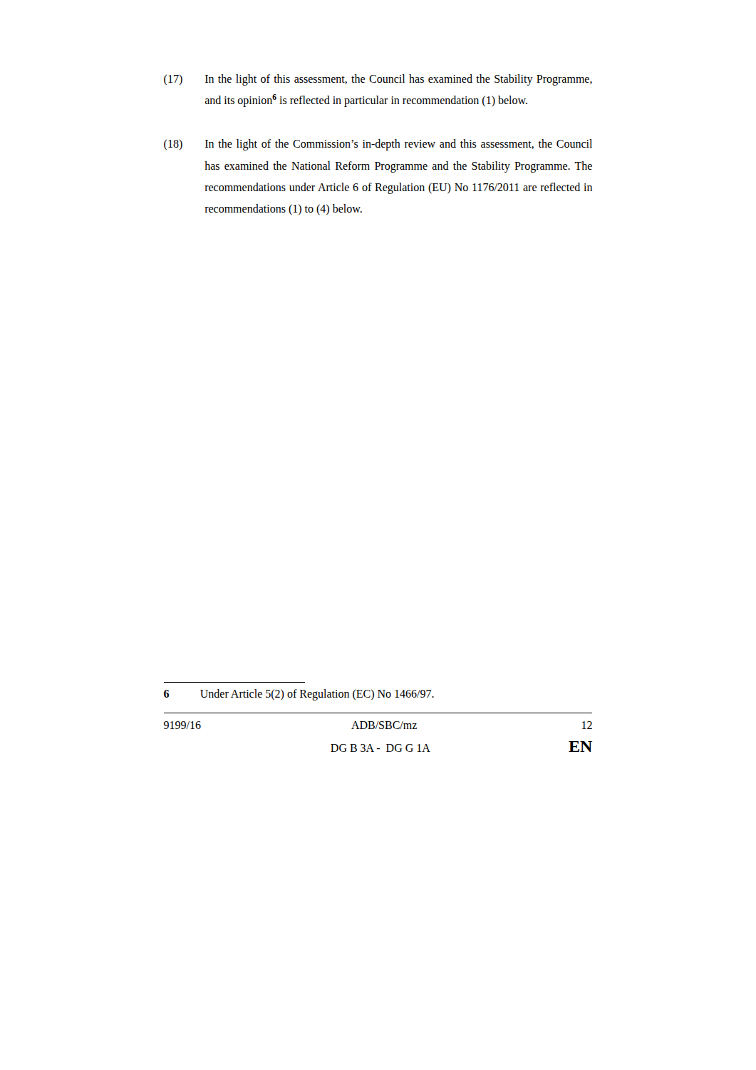(17) In the light of this assessment, the Council has examined the Stability Programme, and its opinion6 is reflected in particular in recommendation (1) below.
(18) In the light of the Commission’s in-depth review and this assessment, the Council has examined the National Reform Programme and the Stability Programme. The recommendations under Article 6 of Regulation (EU) No 1176/2011 are reflected in recommendations (1) to (4) below.
6 Under Article 5(2) of Regulation (EC) No 1466/97.
9199/16
ADB/SBC/mz
12
DG B 3A - DG G 1A
EN